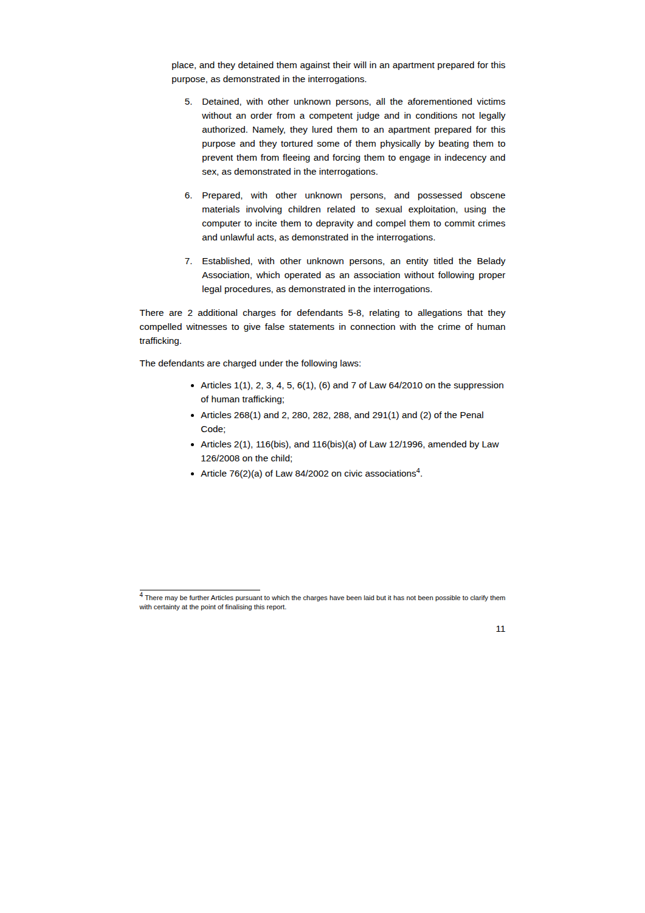place, and they detained them against their will in an apartment prepared for this purpose, as demonstrated in the interrogations.
Detained, with other unknown persons, all the aforementioned victims without an order from a competent judge and in conditions not legally authorized. Namely, they lured them to an apartment prepared for this purpose and they tortured some of them physically by beating them to prevent them from fleeing and forcing them to engage in indecency and sex, as demonstrated in the interrogations.
Prepared, with other unknown persons, and possessed obscene materials involving children related to sexual exploitation, using the computer to incite them to depravity and compel them to commit crimes and unlawful acts, as demonstrated in the interrogations.
Established, with other unknown persons, an entity titled the Belady Association, which operated as an association without following proper legal procedures, as demonstrated in the interrogations.
There are 2 additional charges for defendants 5-8, relating to allegations that they compelled witnesses to give false statements in connection with the crime of human trafficking.
The defendants are charged under the following laws:
Articles 1(1), 2, 3, 4, 5, 6(1), (6) and 7 of Law 64/2010 on the suppression of human trafficking;
Articles 268(1) and 2, 280, 282, 288, and 291(1) and (2) of the Penal Code;
Articles 2(1), 116(bis), and 116(bis)(a) of Law 12/1996, amended by Law 126/2008 on the child;
Article 76(2)(a) of Law 84/2002 on civic associations4.
4 There may be further Articles pursuant to which the charges have been laid but it has not been possible to clarify them with certainty at the point of finalising this report.
11